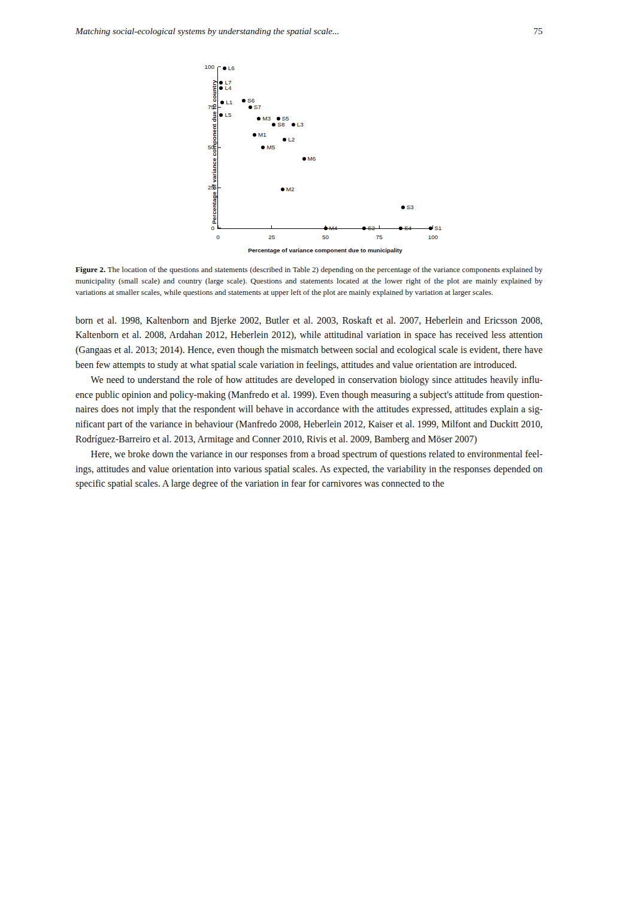Matching social-ecological systems by understanding the spatial scale... 75
Percentage of variance component due to country 100 75 50 25 0 0 25 50 75 100 L6 L7 L4 L1 L5 S6 S7 M3 S5 S8 L3 M1 L2 M5 M6 M2 S3 M4 S2 S4 S1
Percentage of variance component due to municipality
Figure 2. The location of the questions and statements (described in Table 2) depending on the percentage of the variance components explained by municipality (small scale) and country (large scale). Questions and statements located at the lower right of the plot are mainly explained by variations at smaller scales, while questions and statements at upper left of the plot are mainly explained by variation at larger scales.
born et al. 1998, Kaltenborn and Bjerke 2002, Butler et al. 2003, Roskaft et al. 2007, Heberlein and Ericsson 2008, Kaltenborn et al. 2008, Ardahan 2012, Heberlein 2012), while attitudinal variation in space has received less attention (Gangaas et al. 2013; 2014). Hence, even though the mismatch between social and ecological scale is evident, there have been few attempts to study at what spatial scale variation in feelings, attitudes and value orientation are introduced.
We need to understand the role of how attitudes are developed in conservation biology since attitudes heavily influence public opinion and policy-making (Manfredo et al. 1999). Even though measuring a subject's attitude from questionnaires does not imply that the respondent will behave in accordance with the attitudes expressed, attitudes explain a significant part of the variance in behaviour (Manfredo 2008, Heberlein 2012, Kaiser et al. 1999, Milfont and Duckitt 2010, Rodríguez-Barreiro et al. 2013, Armitage and Conner 2010, Rivis et al. 2009, Bamberg and Möser 2007)
Here, we broke down the variance in our responses from a broad spectrum of questions related to environmental feelings, attitudes and value orientation into various spatial scales. As expected, the variability in the responses depended on specific spatial scales. A large degree of the variation in fear for carnivores was connected to the